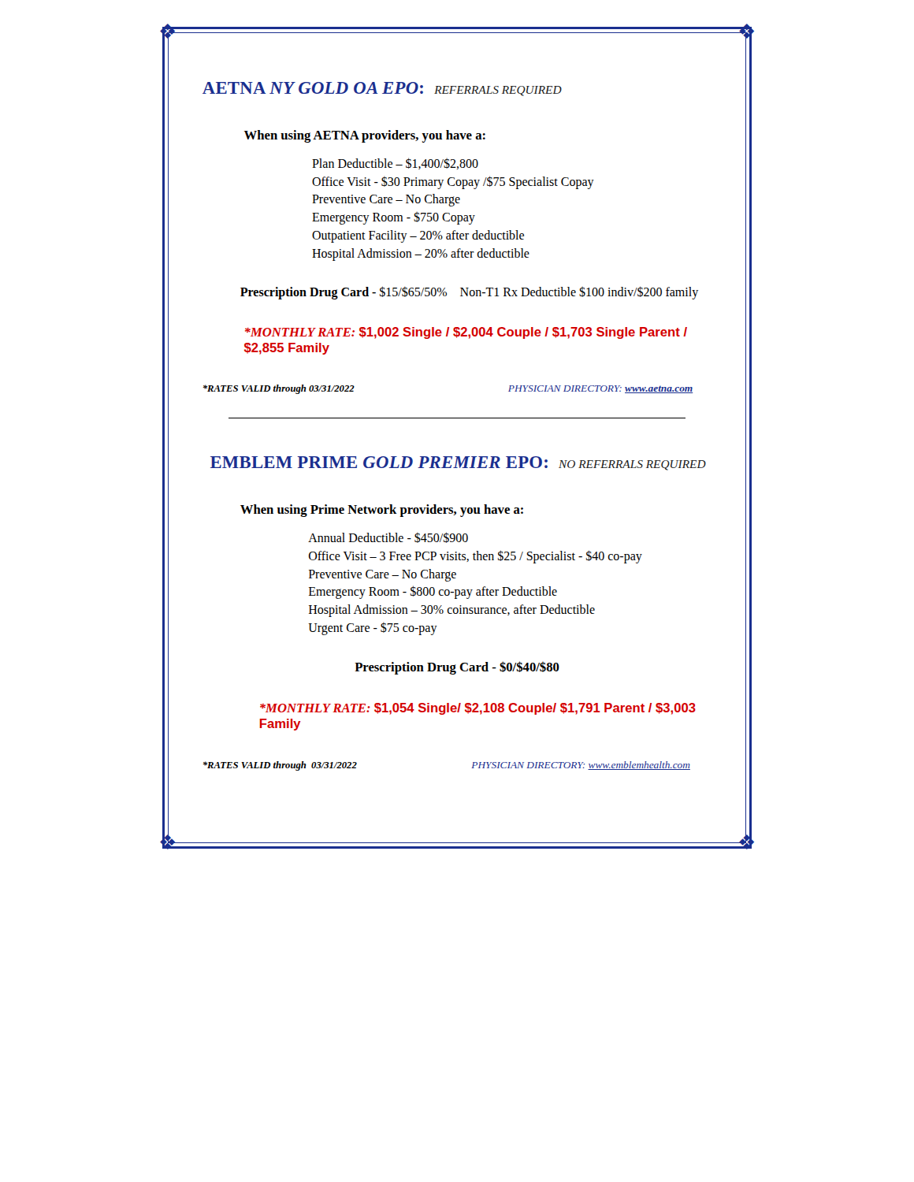❖ ❖ ❖ ❖
AETNA NY GOLD OA EPO: REFERRALS REQUIRED
When using AETNA providers, you have a:
Plan Deductible – $1,400/$2,800
Office Visit - $30 Primary Copay /$75 Specialist Copay
Preventive Care – No Charge
Emergency Room - $750 Copay
Outpatient Facility – 20% after deductible
Hospital Admission – 20% after deductible
Prescription Drug Card - $15/$65/50% Non-T1 Rx Deductible $100 indiv/$200 family
*MONTHLY RATE: $1,002 Single / $2,004 Couple / $1,703 Single Parent / $2,855 Family
*RATES VALID through 03/31/2022 PHYSICIAN DIRECTORY: www.aetna.com
EMBLEM PRIME GOLD PREMIER EPO: NO REFERRALS REQUIRED
When using Prime Network providers, you have a:
Annual Deductible - $450/$900
Office Visit – 3 Free PCP visits, then $25 / Specialist - $40 co-pay
Preventive Care – No Charge
Emergency Room - $800 co-pay after Deductible
Hospital Admission – 30% coinsurance, after Deductible
Urgent Care - $75 co-pay
Prescription Drug Card - $0/$40/$80
*MONTHLY RATE: $1,054 Single/ $2,108 Couple/ $1,791 Parent / $3,003 Family
*RATES VALID through 03/31/2022 PHYSICIAN DIRECTORY: www.emblemhealth.com